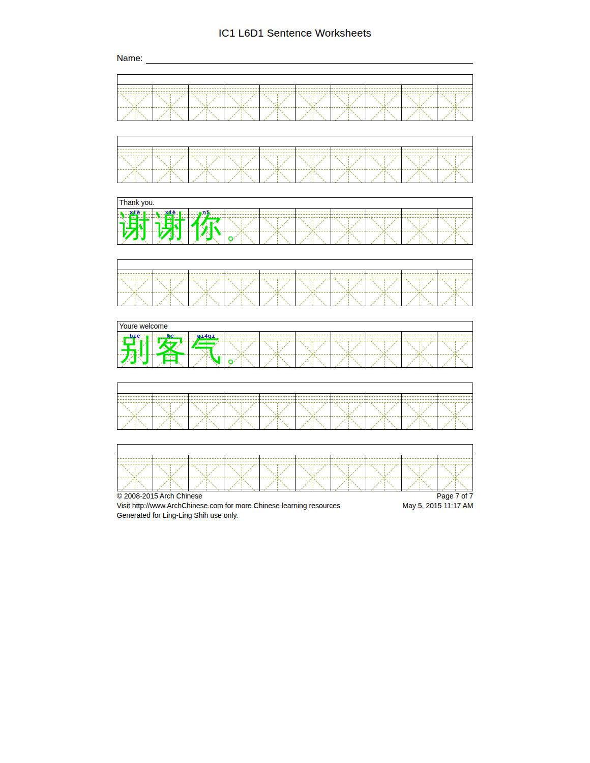IC1 L6D1 Sentence Worksheets
Name:
Thank you.
xiè
谢
xiè
谢
nǐ
你
。
Youre welcome
bié
别
kè
客
qi4qì
气
。
© 2008-2015 Arch Chinese
Visit http://www.ArchChinese.com for more Chinese learning resources
Generated for Ling-Ling Shih use only.
Page 7 of 7
May 5, 2015 11:17 AM